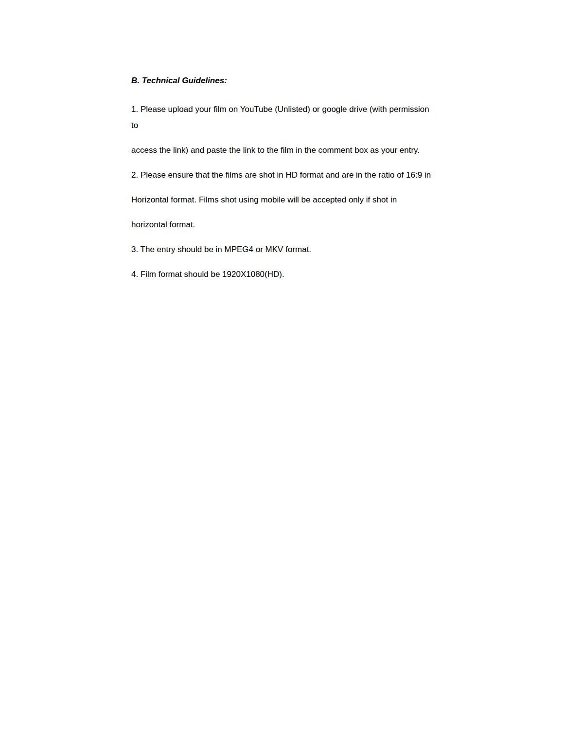B. Technical Guidelines:
1. Please upload your film on YouTube (Unlisted) or google drive (with permission to
access the link) and paste the link to the film in the comment box as your entry.
2. Please ensure that the films are shot in HD format and are in the ratio of 16:9 in
Horizontal format. Films shot using mobile will be accepted only if shot in
horizontal format.
3. The entry should be in MPEG4 or MKV format.
4. Film format should be 1920X1080(HD).